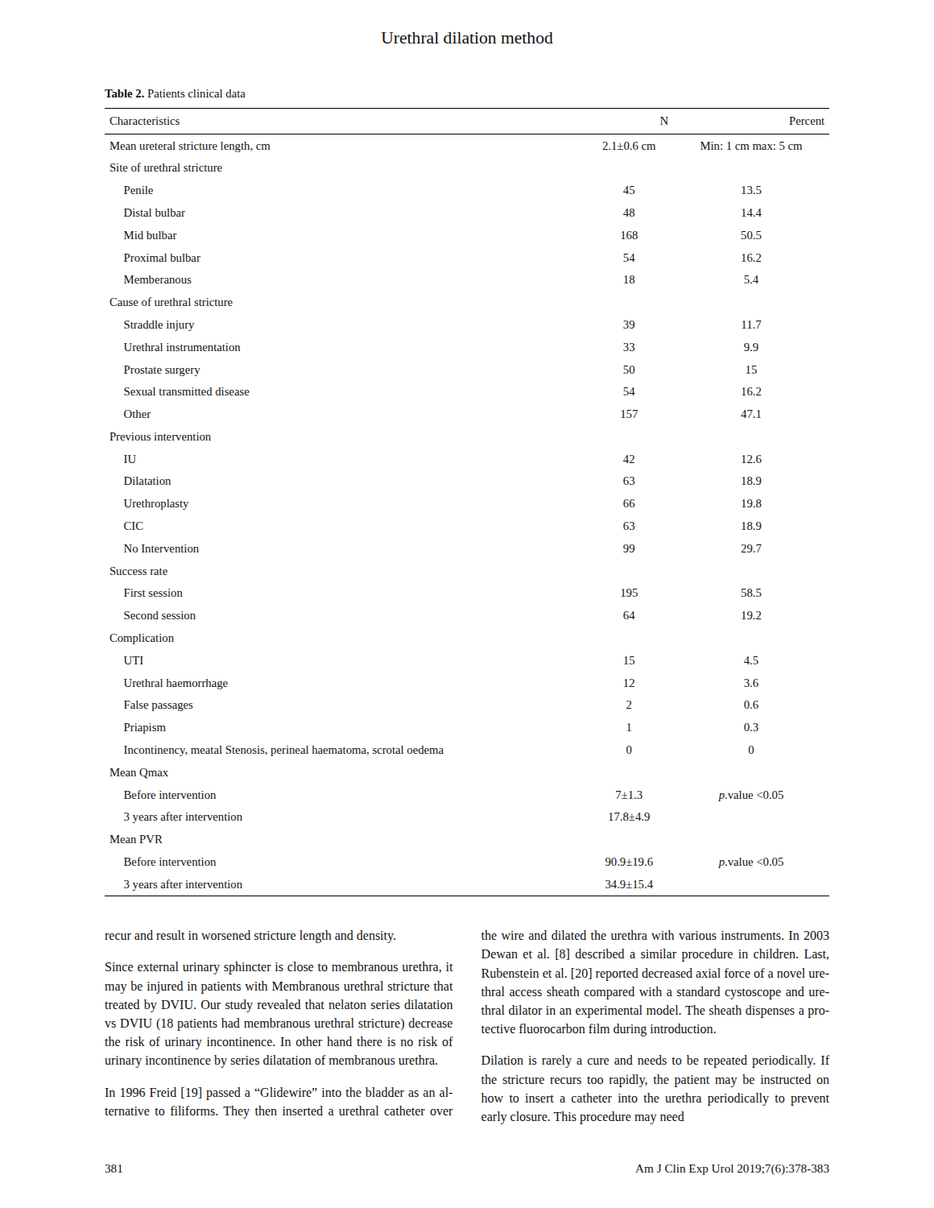Urethral dilation method
Table 2. Patients clinical data
| Characteristics | N | Percent |
| --- | --- | --- |
| Mean ureteral stricture length, cm | 2.1±0.6 cm | Min: 1 cm max: 5 cm |
| Site of urethral stricture | | |
| Penile | 45 | 13.5 |
| Distal bulbar | 48 | 14.4 |
| Mid bulbar | 168 | 50.5 |
| Proximal bulbar | 54 | 16.2 |
| Memberanous | 18 | 5.4 |
| Cause of urethral stricture | | |
| Straddle injury | 39 | 11.7 |
| Urethral instrumentation | 33 | 9.9 |
| Prostate surgery | 50 | 15 |
| Sexual transmitted disease | 54 | 16.2 |
| Other | 157 | 47.1 |
| Previous intervention | | |
| IU | 42 | 12.6 |
| Dilatation | 63 | 18.9 |
| Urethroplasty | 66 | 19.8 |
| CIC | 63 | 18.9 |
| No Intervention | 99 | 29.7 |
| Success rate | | |
| First session | 195 | 58.5 |
| Second session | 64 | 19.2 |
| Complication | | |
| UTI | 15 | 4.5 |
| Urethral haemorrhage | 12 | 3.6 |
| False passages | 2 | 0.6 |
| Priapism | 1 | 0.3 |
| Incontinency, meatal Stenosis, perineal haematoma, scrotal oedema | 0 | 0 |
| Mean Qmax | | |
| Before intervention | 7±1.3 | p .value <0.05 |
| 3 years after intervention | 17.8±4.9 | |
| Mean PVR | | |
| Before intervention | 90.9±19.6 | p .value <0.05 |
| 3 years after intervention | 34.9±15.4 | |
recur and result in worsened stricture length and density.
Since external urinary sphincter is close to membranous urethra, it may be injured in patients with Membranous urethral stricture that treated by DVIU. Our study revealed that nelaton series dilatation vs DVIU (18 patients had membranous urethral stricture) decrease the risk of urinary incontinence. In other hand there is no risk of urinary incontinence by series dilatation of membranous urethra.
In 1996 Freid [19] passed a “Glidewire” into the bladder as an alternative to filiforms. They then inserted a urethral catheter over the wire and dilated the urethra with various instruments. In 2003 Dewan et al. [8] described a similar procedure in children. Last, Rubenstein et al. [20] reported decreased axial force of a novel urethral access sheath compared with a standard cystoscope and urethral dilator in an experimental model. The sheath dispenses a protective fluorocarbon film during introduction.
Dilation is rarely a cure and needs to be repeated periodically. If the stricture recurs too rapidly, the patient may be instructed on how to insert a catheter into the urethra periodically to prevent early closure. This procedure may need
381 Am J Clin Exp Urol 2019;7(6):378-383